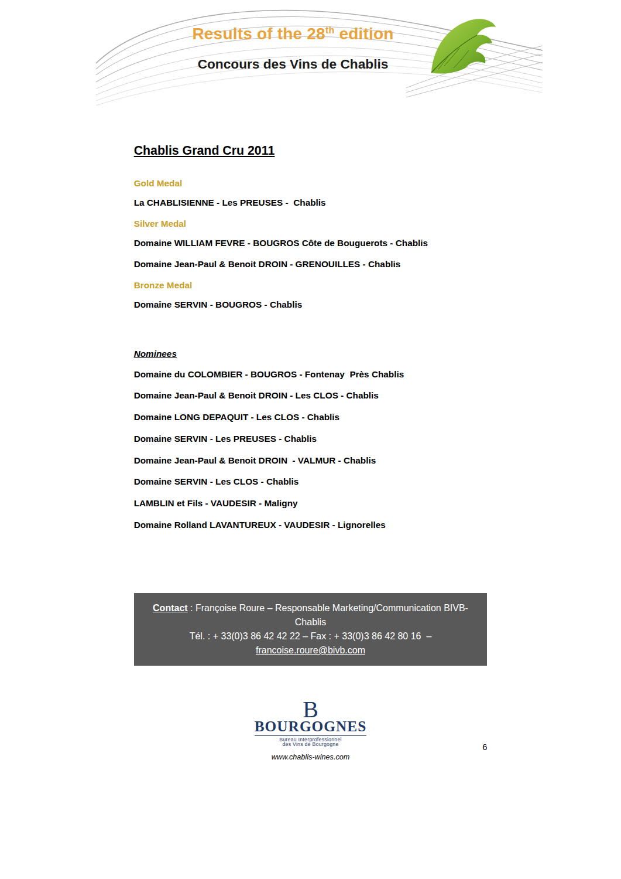Results of the 28th edition
Concours des Vins de Chablis
Chablis Grand Cru 2011
Gold Medal
La CHABLISIENNE - Les PREUSES - Chablis
Silver Medal
Domaine WILLIAM FEVRE - BOUGROS Côte de Bouguerots - Chablis
Domaine Jean-Paul & Benoit DROIN - GRENOUILLES - Chablis
Bronze Medal
Domaine SERVIN - BOUGROS - Chablis
Nominees
Domaine du COLOMBIER - BOUGROS - Fontenay Près Chablis
Domaine Jean-Paul & Benoit DROIN - Les CLOS - Chablis
Domaine LONG DEPAQUIT - Les CLOS - Chablis
Domaine SERVIN - Les PREUSES - Chablis
Domaine Jean-Paul & Benoit DROIN - VALMUR - Chablis
Domaine SERVIN - Les CLOS - Chablis
LAMBLIN et Fils - VAUDESIR - Maligny
Domaine Rolland LAVANTUREUX - VAUDESIR - Lignorelles
Contact : Françoise Roure – Responsable Marketing/Communication BIVB-Chablis
Tél. : + 33(0)3 86 42 42 22 – Fax : + 33(0)3 86 42 80 16 – francoise.roure@bivb.com
B BOURGOGNES Bureau Interprofessionnel
des Vins de Bourgogne
6
www.chablis-wines.com